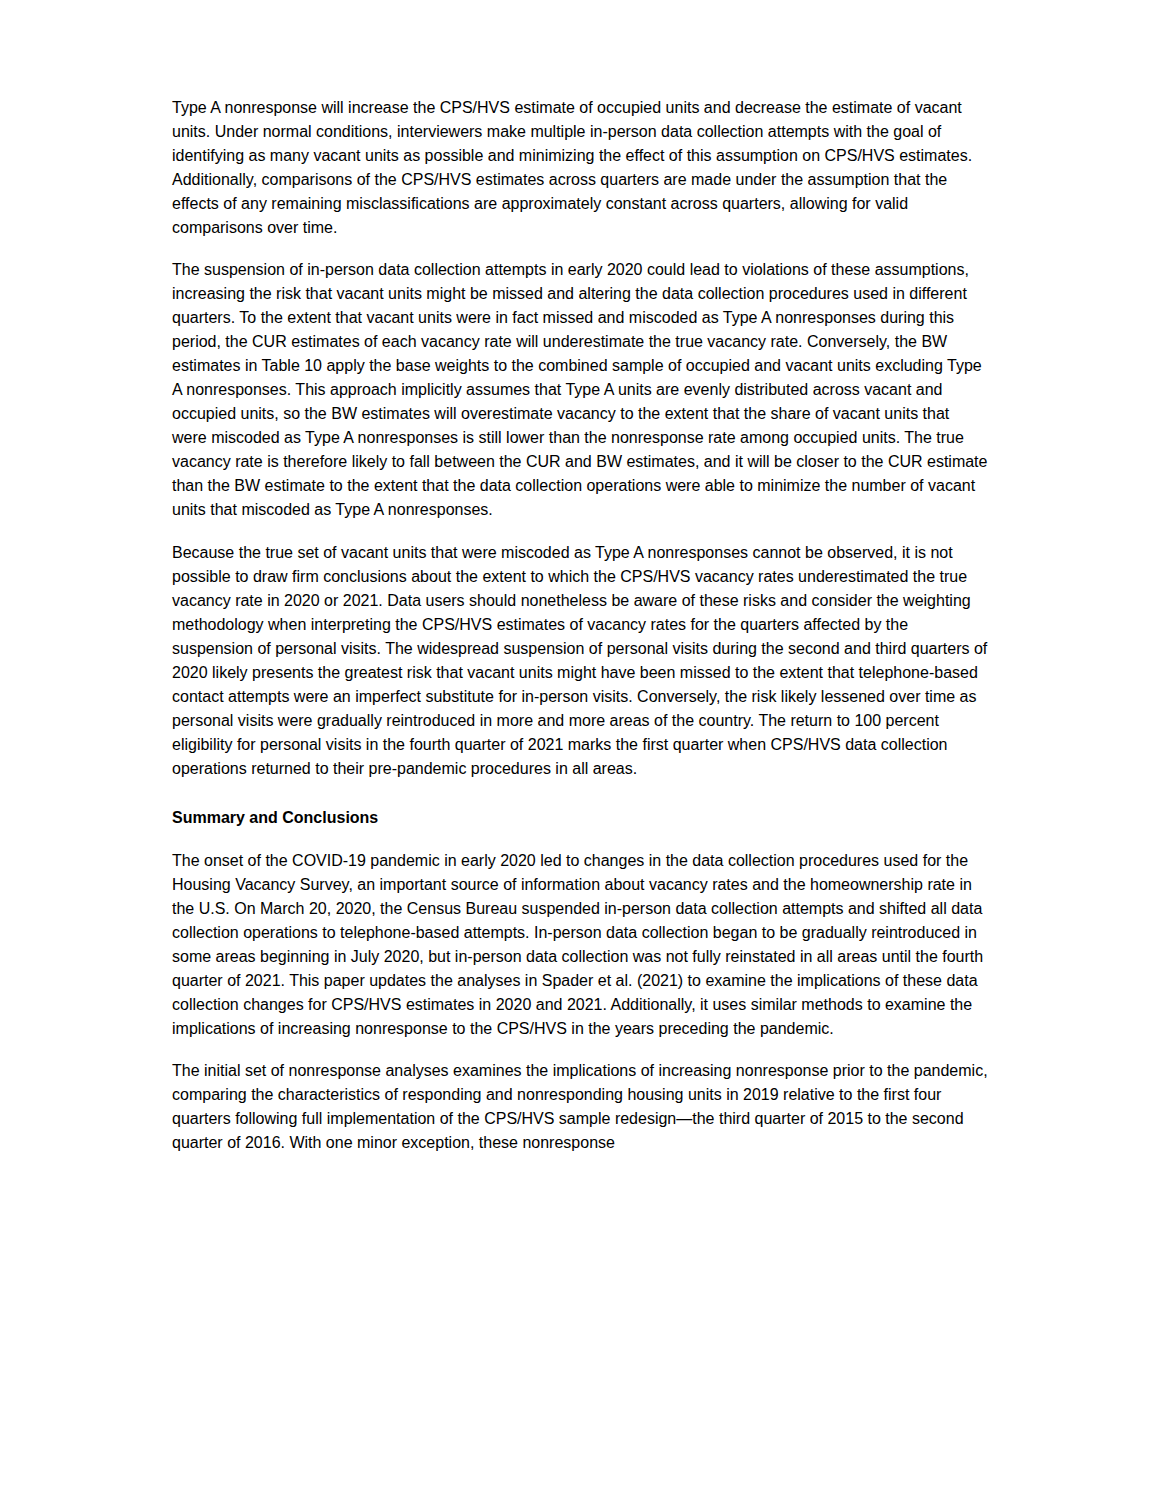Type A nonresponse will increase the CPS/HVS estimate of occupied units and decrease the estimate of vacant units. Under normal conditions, interviewers make multiple in-person data collection attempts with the goal of identifying as many vacant units as possible and minimizing the effect of this assumption on CPS/HVS estimates. Additionally, comparisons of the CPS/HVS estimates across quarters are made under the assumption that the effects of any remaining misclassifications are approximately constant across quarters, allowing for valid comparisons over time.
The suspension of in-person data collection attempts in early 2020 could lead to violations of these assumptions, increasing the risk that vacant units might be missed and altering the data collection procedures used in different quarters. To the extent that vacant units were in fact missed and miscoded as Type A nonresponses during this period, the CUR estimates of each vacancy rate will underestimate the true vacancy rate. Conversely, the BW estimates in Table 10 apply the base weights to the combined sample of occupied and vacant units excluding Type A nonresponses. This approach implicitly assumes that Type A units are evenly distributed across vacant and occupied units, so the BW estimates will overestimate vacancy to the extent that the share of vacant units that were miscoded as Type A nonresponses is still lower than the nonresponse rate among occupied units. The true vacancy rate is therefore likely to fall between the CUR and BW estimates, and it will be closer to the CUR estimate than the BW estimate to the extent that the data collection operations were able to minimize the number of vacant units that miscoded as Type A nonresponses.
Because the true set of vacant units that were miscoded as Type A nonresponses cannot be observed, it is not possible to draw firm conclusions about the extent to which the CPS/HVS vacancy rates underestimated the true vacancy rate in 2020 or 2021. Data users should nonetheless be aware of these risks and consider the weighting methodology when interpreting the CPS/HVS estimates of vacancy rates for the quarters affected by the suspension of personal visits. The widespread suspension of personal visits during the second and third quarters of 2020 likely presents the greatest risk that vacant units might have been missed to the extent that telephone-based contact attempts were an imperfect substitute for in-person visits. Conversely, the risk likely lessened over time as personal visits were gradually reintroduced in more and more areas of the country. The return to 100 percent eligibility for personal visits in the fourth quarter of 2021 marks the first quarter when CPS/HVS data collection operations returned to their pre-pandemic procedures in all areas.
Summary and Conclusions
The onset of the COVID-19 pandemic in early 2020 led to changes in the data collection procedures used for the Housing Vacancy Survey, an important source of information about vacancy rates and the homeownership rate in the U.S. On March 20, 2020, the Census Bureau suspended in-person data collection attempts and shifted all data collection operations to telephone-based attempts. In-person data collection began to be gradually reintroduced in some areas beginning in July 2020, but in-person data collection was not fully reinstated in all areas until the fourth quarter of 2021. This paper updates the analyses in Spader et al. (2021) to examine the implications of these data collection changes for CPS/HVS estimates in 2020 and 2021. Additionally, it uses similar methods to examine the implications of increasing nonresponse to the CPS/HVS in the years preceding the pandemic.
The initial set of nonresponse analyses examines the implications of increasing nonresponse prior to the pandemic, comparing the characteristics of responding and nonresponding housing units in 2019 relative to the first four quarters following full implementation of the CPS/HVS sample redesign—the third quarter of 2015 to the second quarter of 2016. With one minor exception, these nonresponse